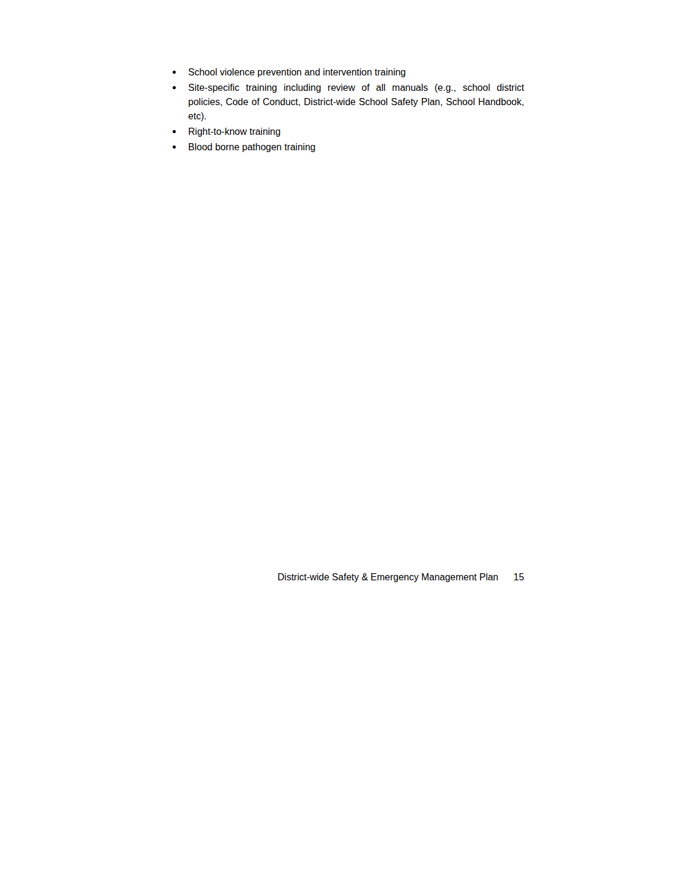School violence prevention and intervention training
Site-specific training including review of all manuals (e.g., school district policies, Code of Conduct, District-wide School Safety Plan, School Handbook, etc).
Right-to-know training
Blood borne pathogen training
District-wide Safety & Emergency Management Plan15